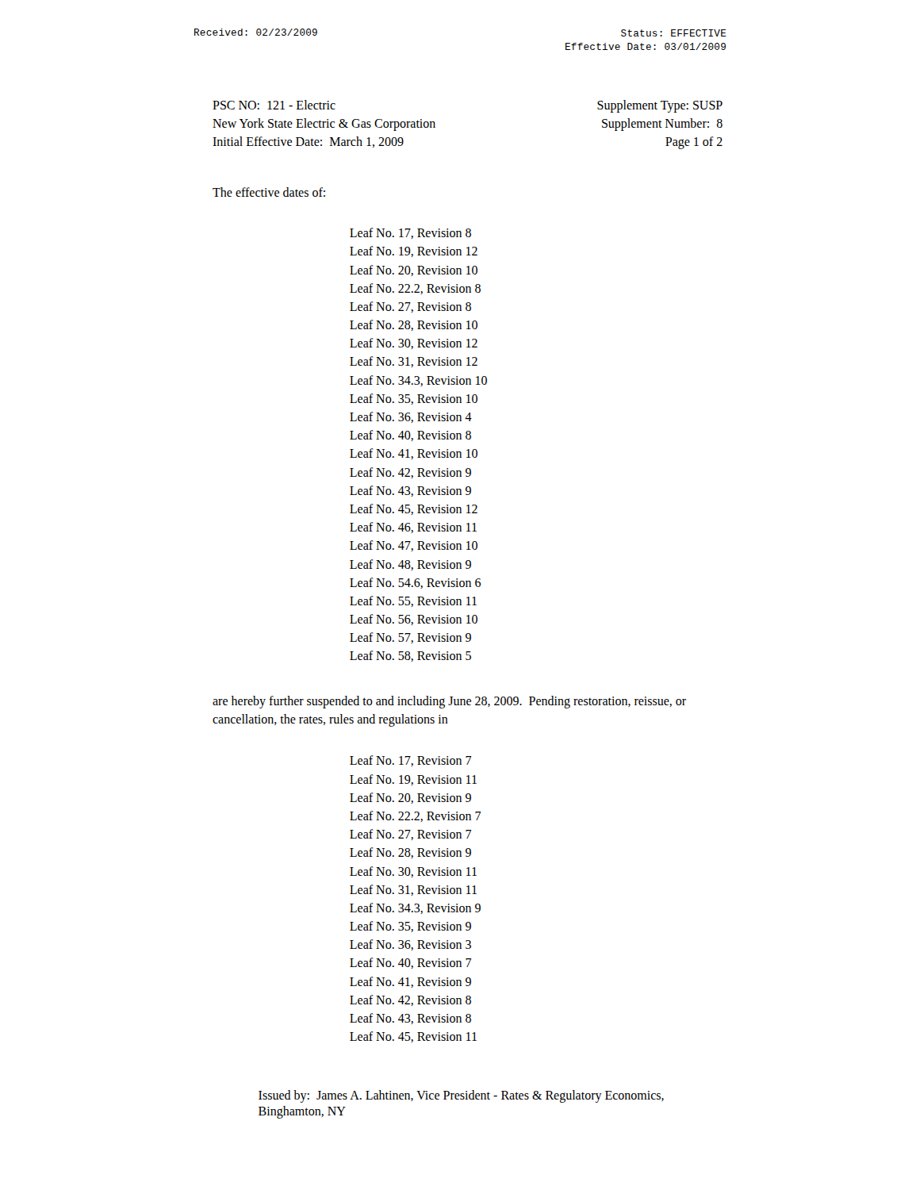Received: 02/23/2009
Status: EFFECTIVE Effective Date: 03/01/2009
PSC NO: 121 - Electric
New York State Electric & Gas Corporation
Initial Effective Date: March 1, 2009
Supplement Type: SUSP
Supplement Number: 8
Page 1 of 2
The effective dates of:
Leaf No. 17, Revision 8
Leaf No. 19, Revision 12
Leaf No. 20, Revision 10
Leaf No. 22.2, Revision 8
Leaf No. 27, Revision 8
Leaf No. 28, Revision 10
Leaf No. 30, Revision 12
Leaf No. 31, Revision 12
Leaf No. 34.3, Revision 10
Leaf No. 35, Revision 10
Leaf No. 36, Revision 4
Leaf No. 40, Revision 8
Leaf No. 41, Revision 10
Leaf No. 42, Revision 9
Leaf No. 43, Revision 9
Leaf No. 45, Revision 12
Leaf No. 46, Revision 11
Leaf No. 47, Revision 10
Leaf No. 48, Revision 9
Leaf No. 54.6, Revision 6
Leaf No. 55, Revision 11
Leaf No. 56, Revision 10
Leaf No. 57, Revision 9
Leaf No. 58, Revision 5
are hereby further suspended to and including June 28, 2009. Pending restoration, reissue, or cancellation, the rates, rules and regulations in
Leaf No. 17, Revision 7
Leaf No. 19, Revision 11
Leaf No. 20, Revision 9
Leaf No. 22.2, Revision 7
Leaf No. 27, Revision 7
Leaf No. 28, Revision 9
Leaf No. 30, Revision 11
Leaf No. 31, Revision 11
Leaf No. 34.3, Revision 9
Leaf No. 35, Revision 9
Leaf No. 36, Revision 3
Leaf No. 40, Revision 7
Leaf No. 41, Revision 9
Leaf No. 42, Revision 8
Leaf No. 43, Revision 8
Leaf No. 45, Revision 11
Issued by: James A. Lahtinen, Vice President - Rates & Regulatory Economics, Binghamton, NY